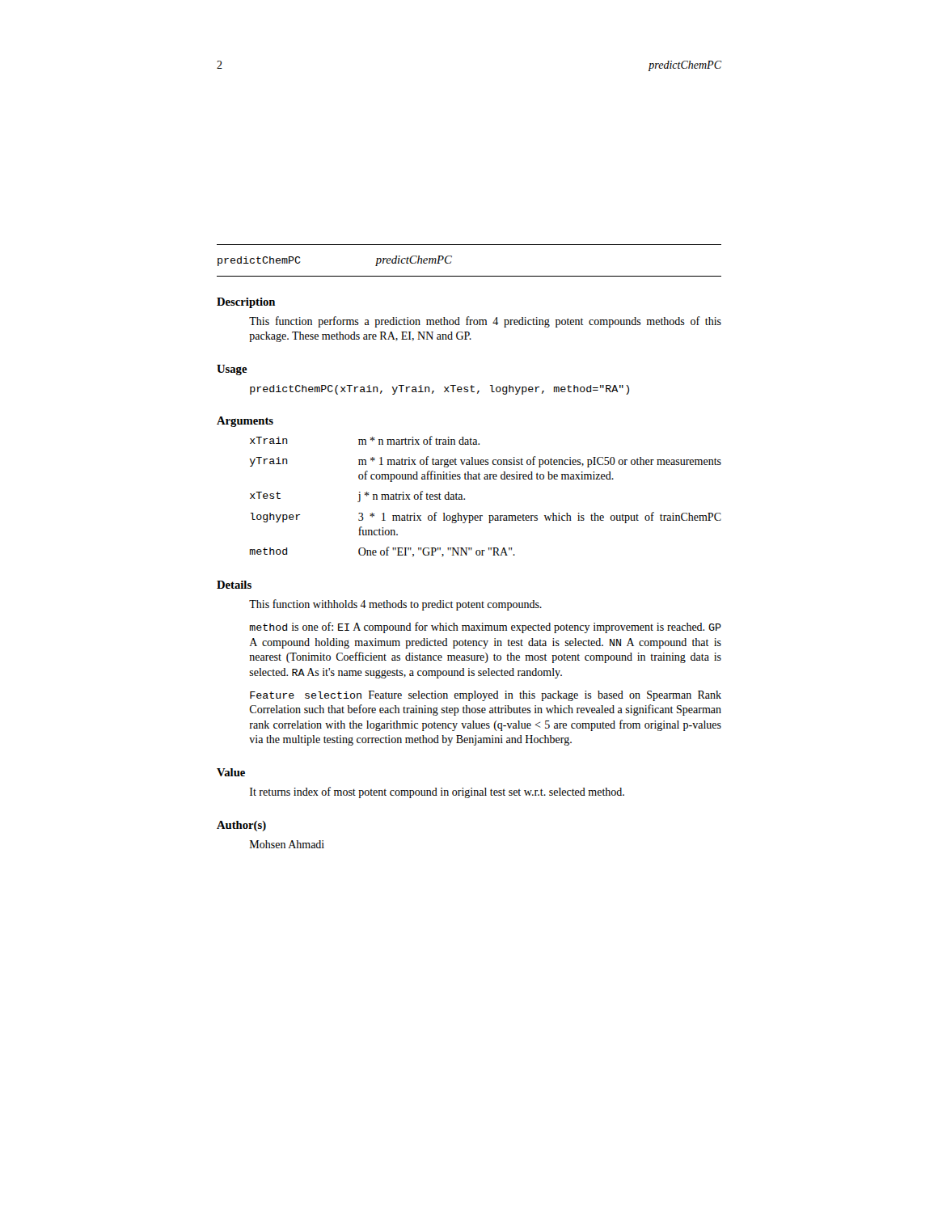2 predictChemPC
predictChemPC predictChemPC
Description
This function performs a prediction method from 4 predicting potent compounds methods of this package. These methods are RA, EI, NN and GP.
Usage
predictChemPC(xTrain, yTrain, xTest, loghyper, method="RA")
Arguments
xTrain
m * n martrix of train data.
yTrain
m * 1 matrix of target values consist of potencies, pIC50 or other measurements of compound affinities that are desired to be maximized.
xTest
j * n matrix of test data.
loghyper
3 * 1 matrix of loghyper parameters which is the output of trainChemPC function.
method
One of "EI", "GP", "NN" or "RA".
Details
This function withholds 4 methods to predict potent compounds.
method is one of: EI A compound for which maximum expected potency improvement is reached. GP A compound holding maximum predicted potency in test data is selected. NN A compound that is nearest (Tonimito Coefficient as distance measure) to the most potent compound in training data is selected. RA As it's name suggests, a compound is selected randomly.
Feature selection Feature selection employed in this package is based on Spearman Rank Correlation such that before each training step those attributes in which revealed a significant Spearman rank correlation with the logarithmic potency values (q-value < 5 are computed from original p-values via the multiple testing correction method by Benjamini and Hochberg.
Value
It returns index of most potent compound in original test set w.r.t. selected method.
Author(s)
Mohsen Ahmadi